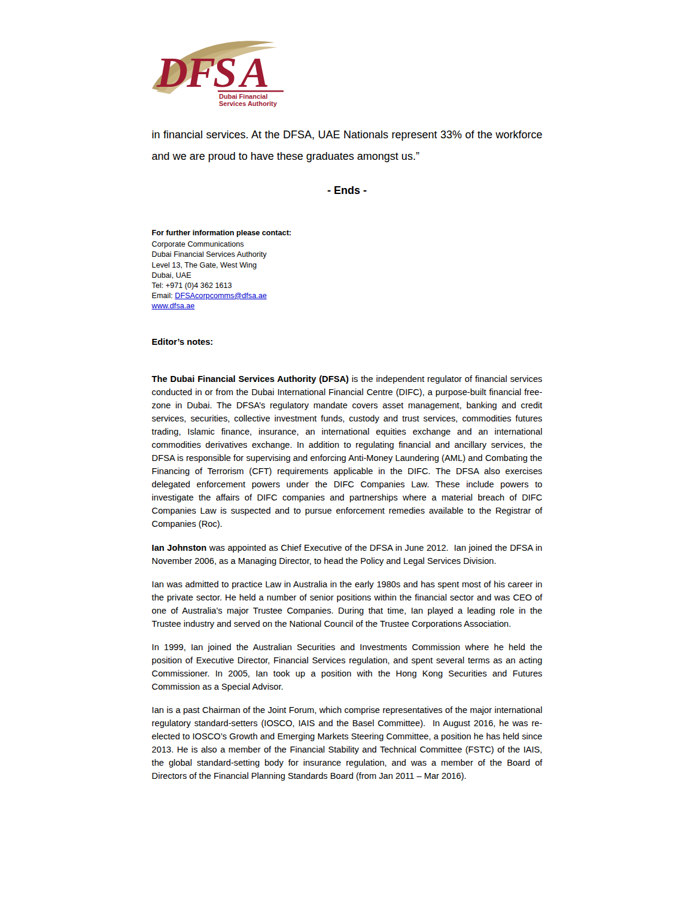D F S A Dubai Financial Services Authority
in financial services. At the DFSA, UAE Nationals represent 33% of the workforce and we are proud to have these graduates amongst us.”
- Ends -
For further information please contact:
Corporate Communications
Dubai Financial Services Authority
Level 13, The Gate, West Wing
Dubai, UAE
Tel: +971 (0)4 362 1613
Email: DFSAcorpcomms@dfsa.ae
www.dfsa.ae
Editor’s notes:
The Dubai Financial Services Authority (DFSA) is the independent regulator of financial services conducted in or from the Dubai International Financial Centre (DIFC), a purpose-built financial free-zone in Dubai. The DFSA’s regulatory mandate covers asset management, banking and credit services, securities, collective investment funds, custody and trust services, commodities futures trading, Islamic finance, insurance, an international equities exchange and an international commodities derivatives exchange. In addition to regulating financial and ancillary services, the DFSA is responsible for supervising and enforcing Anti-Money Laundering (AML) and Combating the Financing of Terrorism (CFT) requirements applicable in the DIFC. The DFSA also exercises delegated enforcement powers under the DIFC Companies Law. These include powers to investigate the affairs of DIFC companies and partnerships where a material breach of DIFC Companies Law is suspected and to pursue enforcement remedies available to the Registrar of Companies (Roc).
Ian Johnston was appointed as Chief Executive of the DFSA in June 2012. Ian joined the DFSA in November 2006, as a Managing Director, to head the Policy and Legal Services Division.
Ian was admitted to practice Law in Australia in the early 1980s and has spent most of his career in the private sector. He held a number of senior positions within the financial sector and was CEO of one of Australia’s major Trustee Companies. During that time, Ian played a leading role in the Trustee industry and served on the National Council of the Trustee Corporations Association.
In 1999, Ian joined the Australian Securities and Investments Commission where he held the position of Executive Director, Financial Services regulation, and spent several terms as an acting Commissioner. In 2005, Ian took up a position with the Hong Kong Securities and Futures Commission as a Special Advisor.
Ian is a past Chairman of the Joint Forum, which comprise representatives of the major international regulatory standard-setters (IOSCO, IAIS and the Basel Committee). In August 2016, he was re-elected to IOSCO’s Growth and Emerging Markets Steering Committee, a position he has held since 2013. He is also a member of the Financial Stability and Technical Committee (FSTC) of the IAIS, the global standard-setting body for insurance regulation, and was a member of the Board of Directors of the Financial Planning Standards Board (from Jan 2011 – Mar 2016).